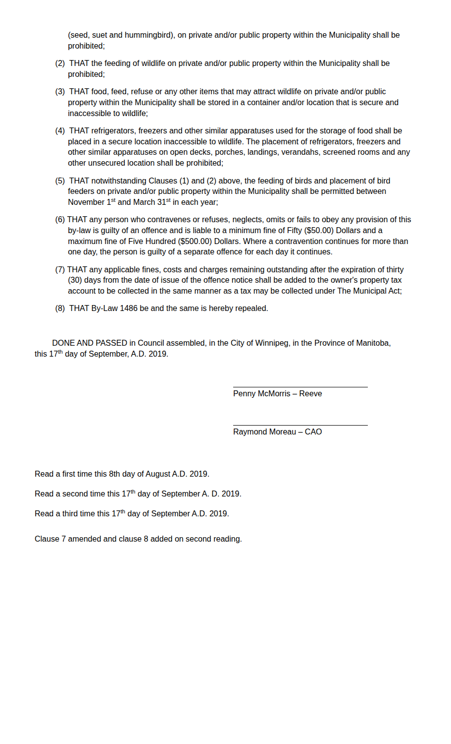(seed, suet and hummingbird), on private and/or public property within the Municipality shall be prohibited;
(2) THAT the feeding of wildlife on private and/or public property within the Municipality shall be prohibited;
(3) THAT food, feed, refuse or any other items that may attract wildlife on private and/or public property within the Municipality shall be stored in a container and/or location that is secure and inaccessible to wildlife;
(4) THAT refrigerators, freezers and other similar apparatuses used for the storage of food shall be placed in a secure location inaccessible to wildlife. The placement of refrigerators, freezers and other similar apparatuses on open decks, porches, landings, verandahs, screened rooms and any other unsecured location shall be prohibited;
(5) THAT notwithstanding Clauses (1) and (2) above, the feeding of birds and placement of bird feeders on private and/or public property within the Municipality shall be permitted between November 1st and March 31st in each year;
(6) THAT any person who contravenes or refuses, neglects, omits or fails to obey any provision of this by-law is guilty of an offence and is liable to a minimum fine of Fifty ($50.00) Dollars and a maximum fine of Five Hundred ($500.00) Dollars. Where a contravention continues for more than one day, the person is guilty of a separate offence for each day it continues.
(7) THAT any applicable fines, costs and charges remaining outstanding after the expiration of thirty (30) days from the date of issue of the offence notice shall be added to the owner's property tax account to be collected in the same manner as a tax may be collected under The Municipal Act;
(8) THAT By-Law 1486 be and the same is hereby repealed.
DONE AND PASSED in Council assembled, in the City of Winnipeg, in the Province of Manitoba,
this 17th day of September, A.D. 2019.
Penny McMorris – Reeve
Raymond Moreau – CAO
Read a first time this 8th day of August A.D. 2019.
Read a second time this 17th day of September A. D. 2019.
Read a third time this 17th day of September A.D. 2019.
Clause 7 amended and clause 8 added on second reading.